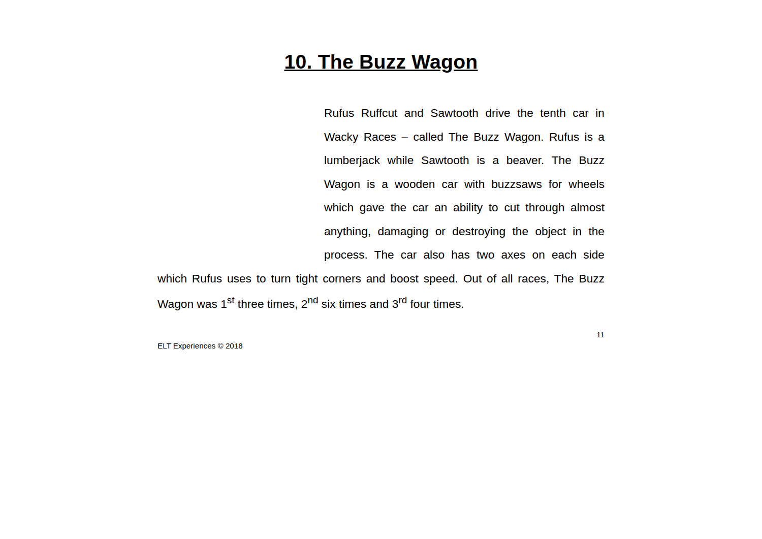10. The Buzz Wagon
Rufus Ruffcut and Sawtooth drive the tenth car in Wacky Races – called The Buzz Wagon. Rufus is a lumberjack while Sawtooth is a beaver. The Buzz Wagon is a wooden car with buzzsaws for wheels which gave the car an ability to cut through almost anything, damaging or destroying the object in the process. The car also has two axes on each side which Rufus uses to turn tight corners and boost speed. Out of all races, The Buzz Wagon was 1st three times, 2nd six times and 3rd four times.
11
ELT Experiences © 2018